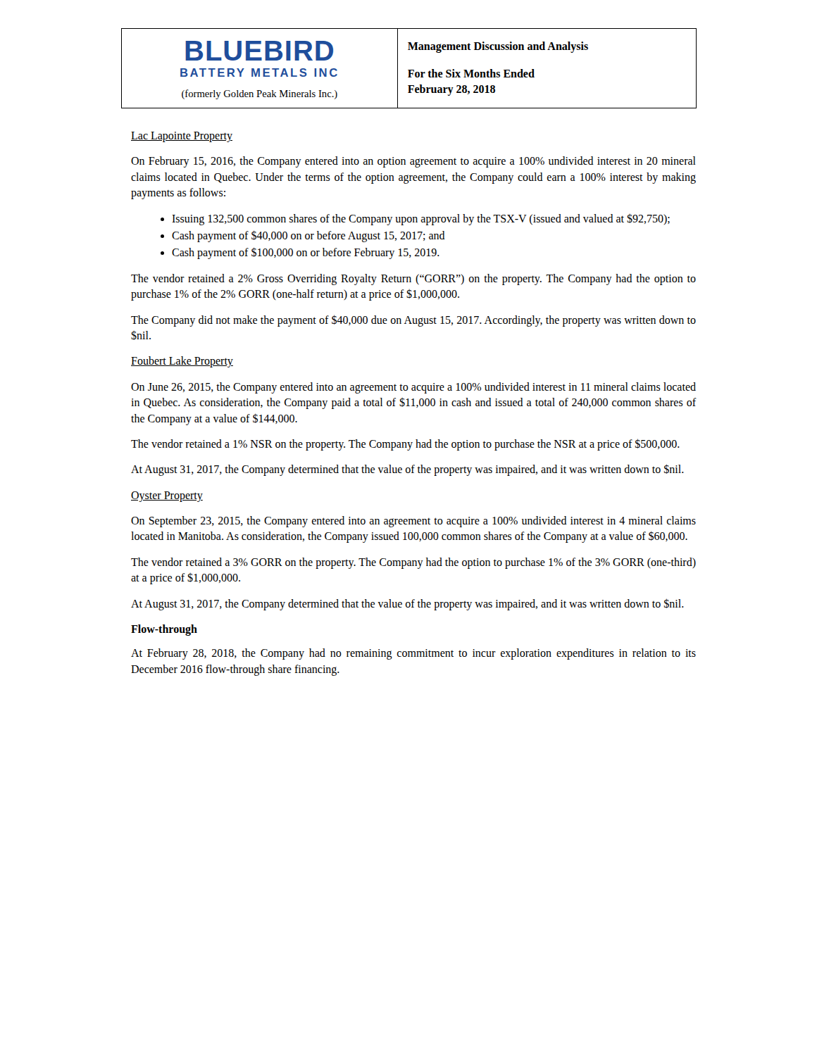BLUE BIRD
BATTERY METALS INC
(formerly Golden Peak Minerals Inc.)
Management Discussion and Analysis
For the Six Months Ended
February 28, 2018
Lac Lapointe Property
On February 15, 2016, the Company entered into an option agreement to acquire a 100% undivided interest in 20 mineral claims located in Quebec. Under the terms of the option agreement, the Company could earn a 100% interest by making payments as follows:
Issuing 132,500 common shares of the Company upon approval by the TSX-V (issued and valued at $92,750);
Cash payment of $40,000 on or before August 15, 2017; and
Cash payment of $100,000 on or before February 15, 2019.
The vendor retained a 2% Gross Overriding Royalty Return (“GORR”) on the property. The Company had the option to purchase 1% of the 2% GORR (one-half return) at a price of $1,000,000.
The Company did not make the payment of $40,000 due on August 15, 2017. Accordingly, the property was written down to $nil.
Foubert Lake Property
On June 26, 2015, the Company entered into an agreement to acquire a 100% undivided interest in 11 mineral claims located in Quebec. As consideration, the Company paid a total of $11,000 in cash and issued a total of 240,000 common shares of the Company at a value of $144,000.
The vendor retained a 1% NSR on the property. The Company had the option to purchase the NSR at a price of $500,000.
At August 31, 2017, the Company determined that the value of the property was impaired, and it was written down to $nil.
Oyster Property
On September 23, 2015, the Company entered into an agreement to acquire a 100% undivided interest in 4 mineral claims located in Manitoba. As consideration, the Company issued 100,000 common shares of the Company at a value of $60,000.
The vendor retained a 3% GORR on the property. The Company had the option to purchase 1% of the 3% GORR (one-third) at a price of $1,000,000.
At August 31, 2017, the Company determined that the value of the property was impaired, and it was written down to $nil.
Flow-through
At February 28, 2018, the Company had no remaining commitment to incur exploration expenditures in relation to its December 2016 flow-through share financing.